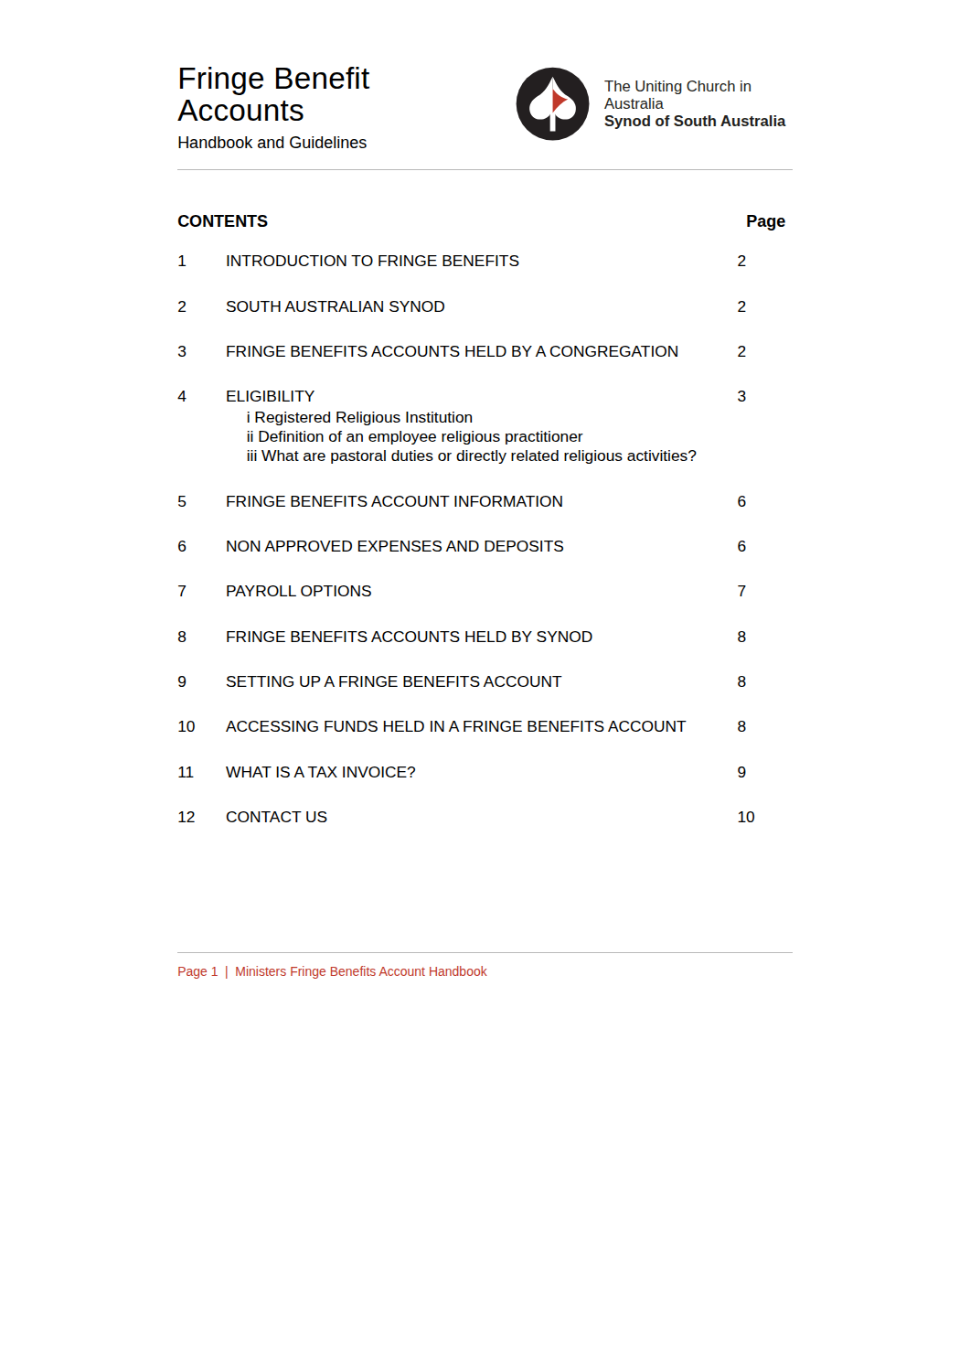Fringe Benefit Accounts
Handbook and Guidelines
The Uniting Church in Australia
Synod of South Australia
CONTENTS Page
| 1 | INTRODUCTION TO FRINGE BENEFITS | 2 |
| 2 | SOUTH AUSTRALIAN SYNOD | 2 |
| 3 | FRINGE BENEFITS ACCOUNTS HELD BY A CONGREGATION | 2 |
| 4 | ELIGIBILITY i Registered Religious Institution ii Definition of an employee religious practitioner iii What are pastoral duties or directly related religious activities? | 3 |
| 5 | FRINGE BENEFITS ACCOUNT INFORMATION | 6 |
| 6 | NON APPROVED EXPENSES AND DEPOSITS | 6 |
| 7 | PAYROLL OPTIONS | 7 |
| 8 | FRINGE BENEFITS ACCOUNTS HELD BY SYNOD | 8 |
| 9 | SETTING UP A FRINGE BENEFITS ACCOUNT | 8 |
| 10 | ACCESSING FUNDS HELD IN A FRINGE BENEFITS ACCOUNT | 8 |
| 11 | WHAT IS A TAX INVOICE? | 9 |
| 12 | CONTACT US | 10 |
Page 1|Ministers Fringe Benefits Account Handbook